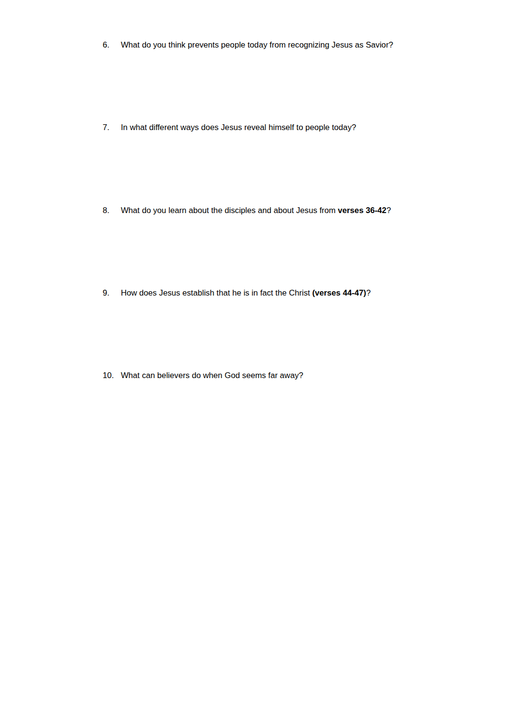6. What do you think prevents people today from recognizing Jesus as Savior?
7. In what different ways does Jesus reveal himself to people today?
8. What do you learn about the disciples and about Jesus from verses 36-42?
9. How does Jesus establish that he is in fact the Christ (verses 44-47)?
10. What can believers do when God seems far away?